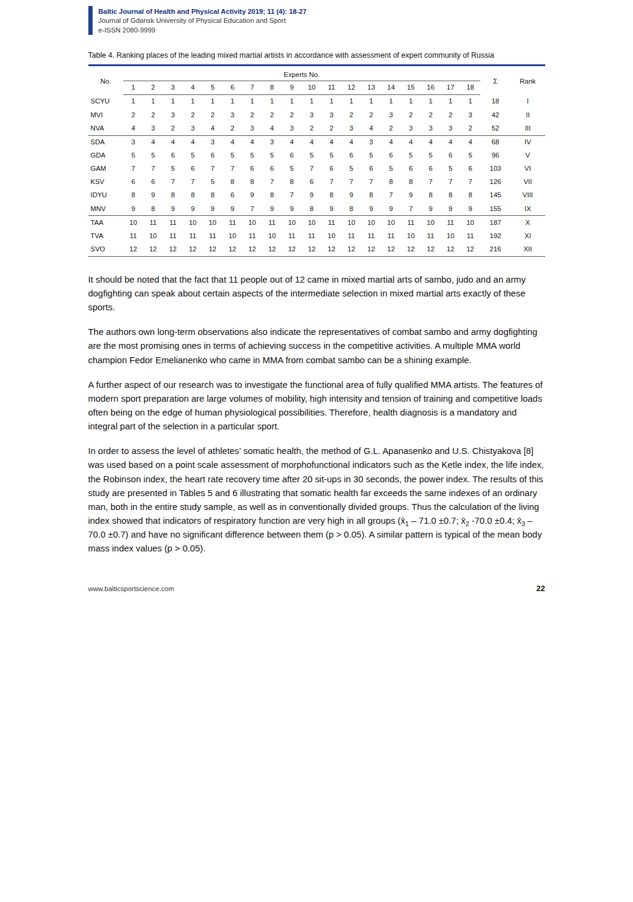Baltic Journal of Health and Physical Activity 2019; 11 (4): 18-27
Journal of Gdansk University of Physical Education and Sport
e-ISSN 2080-9999
Table 4. Ranking places of the leading mixed martial artists in accordance with assessment of expert community of Russia
| No. | Experts No. | Σ | Rank |
| --- | --- | --- | --- |
| 1 | 2 | 3 | 4 | 5 | 6 | 7 | 8 | 9 | 10 | 11 | 12 | 13 | 14 | 15 | 16 | 17 | 18 |
| SCYU | 1 | 1 | 1 | 1 | 1 | 1 | 1 | 1 | 1 | 1 | 1 | 1 | 1 | 1 | 1 | 1 | 1 | 1 | 18 | I |
| MVI | 2 | 2 | 3 | 2 | 2 | 3 | 2 | 2 | 2 | 3 | 3 | 2 | 2 | 3 | 2 | 2 | 2 | 3 | 42 | II |
| NVA | 4 | 3 | 2 | 3 | 4 | 2 | 3 | 4 | 3 | 2 | 2 | 3 | 4 | 2 | 3 | 3 | 3 | 2 | 52 | III |
| SDA | 3 | 4 | 4 | 4 | 3 | 4 | 4 | 3 | 4 | 4 | 4 | 4 | 3 | 4 | 4 | 4 | 4 | 4 | 68 | IV |
| GDA | 5 | 5 | 6 | 5 | 6 | 5 | 5 | 5 | 6 | 5 | 5 | 6 | 5 | 6 | 5 | 5 | 6 | 5 | 96 | V |
| GAM | 7 | 7 | 5 | 6 | 7 | 7 | 6 | 6 | 5 | 7 | 6 | 5 | 6 | 5 | 6 | 6 | 5 | 6 | 103 | VI |
| KSV | 6 | 6 | 7 | 7 | 5 | 8 | 8 | 7 | 8 | 6 | 7 | 7 | 7 | 8 | 8 | 7 | 7 | 7 | 126 | VII |
| IDYU | 8 | 9 | 8 | 8 | 8 | 6 | 9 | 8 | 7 | 9 | 8 | 9 | 8 | 7 | 9 | 8 | 8 | 8 | 145 | VIII |
| MNV | 9 | 8 | 9 | 9 | 9 | 9 | 7 | 9 | 9 | 8 | 9 | 8 | 9 | 9 | 7 | 9 | 9 | 9 | 155 | IX |
| TAA | 10 | 11 | 11 | 10 | 10 | 11 | 10 | 11 | 10 | 10 | 11 | 10 | 10 | 10 | 11 | 10 | 11 | 10 | 187 | X |
| TVA | 11 | 10 | 11 | 11 | 11 | 10 | 11 | 10 | 11 | 11 | 10 | 11 | 11 | 11 | 10 | 11 | 10 | 11 | 192 | XI |
| SVO | 12 | 12 | 12 | 12 | 12 | 12 | 12 | 12 | 12 | 12 | 12 | 12 | 12 | 12 | 12 | 12 | 12 | 12 | 216 | XII |
It should be noted that the fact that 11 people out of 12 came in mixed martial arts of sambo, judo and an army dogfighting can speak about certain aspects of the intermediate selection in mixed martial arts exactly of these sports.
The authors own long-term observations also indicate the representatives of combat sambo and army dogfighting are the most promising ones in terms of achieving success in the competitive activities. A multiple MMA world champion Fedor Emelianenko who came in MMA from combat sambo can be a shining example.
A further aspect of our research was to investigate the functional area of fully qualified MMA artists. The features of modern sport preparation are large volumes of mobility, high intensity and tension of training and competitive loads often being on the edge of human physiological possibilities. Therefore, health diagnosis is a mandatory and integral part of the selection in a particular sport.
In order to assess the level of athletes’ somatic health, the method of G.L. Apanasenko and U.S. Chistyakova [8] was used based on a point scale assessment of morphofunctional indicators such as the Ketle index, the life index, the Robinson index, the heart rate recovery time after 20 sit-ups in 30 seconds, the power index. The results of this study are presented in Tables 5 and 6 illustrating that somatic health far exceeds the same indexes of an ordinary man, both in the entire study sample, as well as in conventionally divided groups. Thus the calculation of the living index showed that indicators of respiratory function are very high in all groups (x̄1 – 71.0 ±0.7; x̄2 -70.0 ±0.4; x̄3 – 70.0 ±0.7) and have no significant difference between them (p > 0.05). A similar pattern is typical of the mean body mass index values (p > 0.05).
www.balticsportscience.com
22